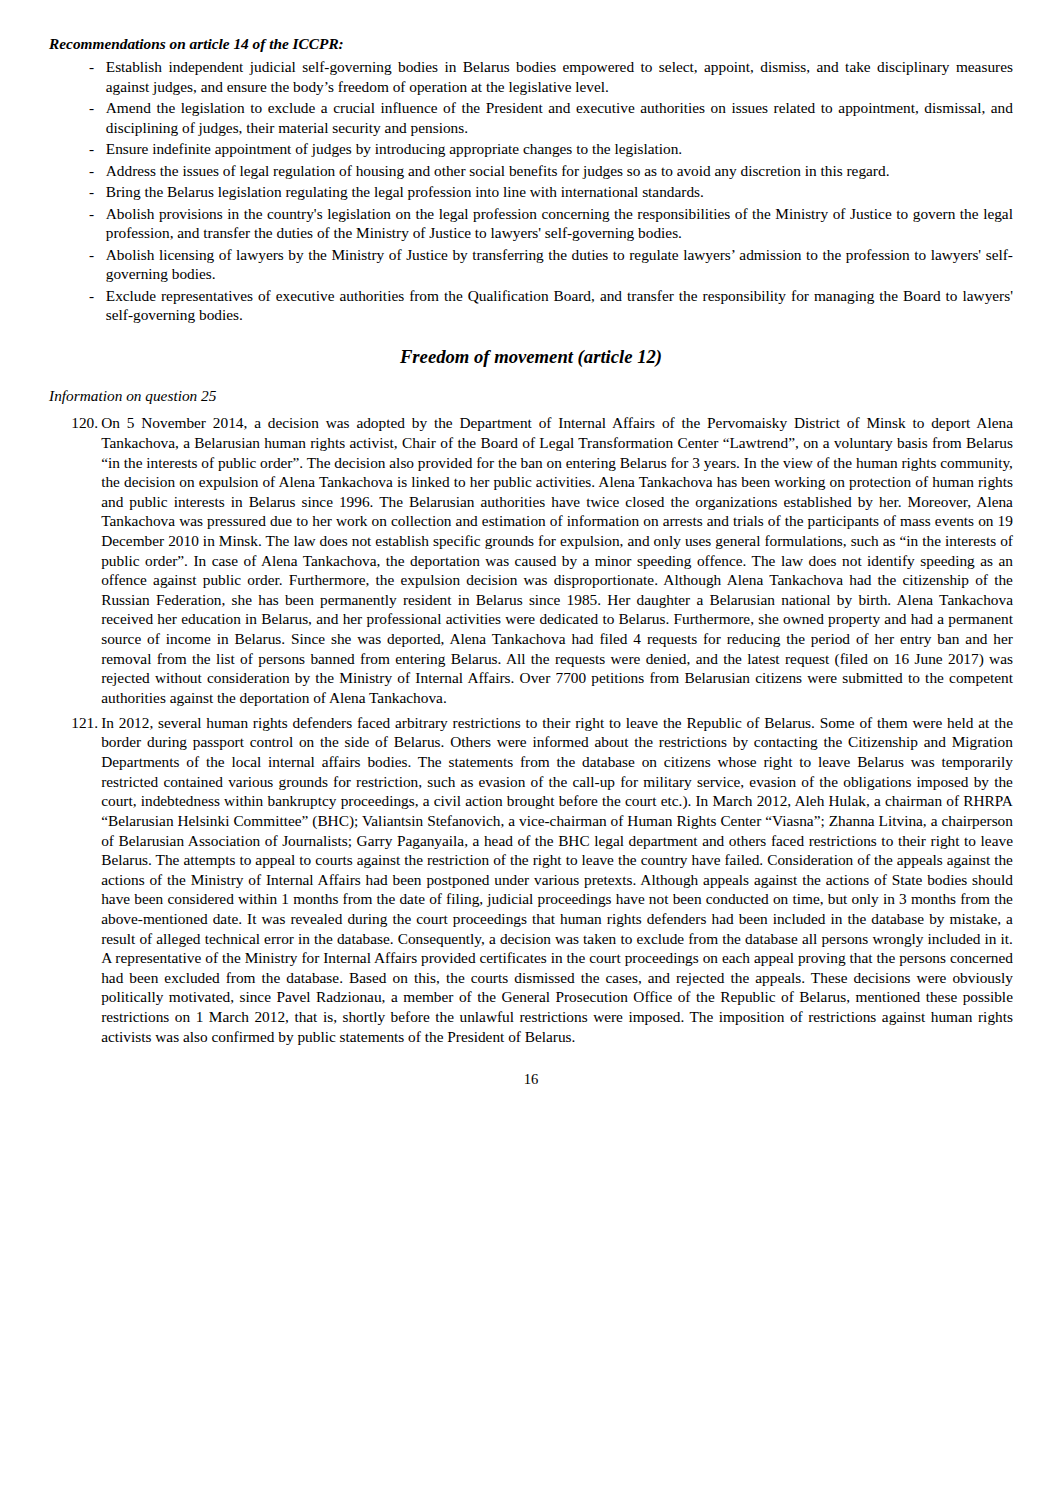Recommendations on article 14 of the ICCPR:
Establish independent judicial self-governing bodies in Belarus bodies empowered to select, appoint, dismiss, and take disciplinary measures against judges, and ensure the body’s freedom of operation at the legislative level.
Amend the legislation to exclude a crucial influence of the President and executive authorities on issues related to appointment, dismissal, and disciplining of judges, their material security and pensions.
Ensure indefinite appointment of judges by introducing appropriate changes to the legislation.
Address the issues of legal regulation of housing and other social benefits for judges so as to avoid any discretion in this regard.
Bring the Belarus legislation regulating the legal profession into line with international standards.
Abolish provisions in the country's legislation on the legal profession concerning the responsibilities of the Ministry of Justice to govern the legal profession, and transfer the duties of the Ministry of Justice to lawyers' self-governing bodies.
Abolish licensing of lawyers by the Ministry of Justice by transferring the duties to regulate lawyers’ admission to the profession to lawyers' self-governing bodies.
Exclude representatives of executive authorities from the Qualification Board, and transfer the responsibility for managing the Board to lawyers' self-governing bodies.
Freedom of movement (article 12)
Information on question 25
On 5 November 2014, a decision was adopted by the Department of Internal Affairs of the Pervomaisky District of Minsk to deport Alena Tankachova, a Belarusian human rights activist, Chair of the Board of Legal Transformation Center “Lawtrend”, on a voluntary basis from Belarus “in the interests of public order”. The decision also provided for the ban on entering Belarus for 3 years. In the view of the human rights community, the decision on expulsion of Alena Tankachova is linked to her public activities. Alena Tankachova has been working on protection of human rights and public interests in Belarus since 1996. The Belarusian authorities have twice closed the organizations established by her. Moreover, Alena Tankachova was pressured due to her work on collection and estimation of information on arrests and trials of the participants of mass events on 19 December 2010 in Minsk. The law does not establish specific grounds for expulsion, and only uses general formulations, such as “in the interests of public order”. In case of Alena Tankachova, the deportation was caused by a minor speeding offence. The law does not identify speeding as an offence against public order. Furthermore, the expulsion decision was disproportionate. Although Alena Tankachova had the citizenship of the Russian Federation, she has been permanently resident in Belarus since 1985. Her daughter a Belarusian national by birth. Alena Tankachova received her education in Belarus, and her professional activities were dedicated to Belarus. Furthermore, she owned property and had a permanent source of income in Belarus. Since she was deported, Alena Tankachova had filed 4 requests for reducing the period of her entry ban and her removal from the list of persons banned from entering Belarus. All the requests were denied, and the latest request (filed on 16 June 2017) was rejected without consideration by the Ministry of Internal Affairs. Over 7700 petitions from Belarusian citizens were submitted to the competent authorities against the deportation of Alena Tankachova.
In 2012, several human rights defenders faced arbitrary restrictions to their right to leave the Republic of Belarus. Some of them were held at the border during passport control on the side of Belarus. Others were informed about the restrictions by contacting the Citizenship and Migration Departments of the local internal affairs bodies. The statements from the database on citizens whose right to leave Belarus was temporarily restricted contained various grounds for restriction, such as evasion of the call-up for military service, evasion of the obligations imposed by the court, indebtedness within bankruptcy proceedings, a civil action brought before the court etc.). In March 2012, Aleh Hulak, a chairman of RHRPA “Belarusian Helsinki Committee” (BHC); Valiantsin Stefanovich, a vice-chairman of Human Rights Center “Viasna”; Zhanna Litvina, a chairperson of Belarusian Association of Journalists; Garry Paganyaila, a head of the BHC legal department and others faced restrictions to their right to leave Belarus. The attempts to appeal to courts against the restriction of the right to leave the country have failed. Consideration of the appeals against the actions of the Ministry of Internal Affairs had been postponed under various pretexts. Although appeals against the actions of State bodies should have been considered within 1 months from the date of filing, judicial proceedings have not been conducted on time, but only in 3 months from the above-mentioned date. It was revealed during the court proceedings that human rights defenders had been included in the database by mistake, a result of alleged technical error in the database. Consequently, a decision was taken to exclude from the database all persons wrongly included in it. A representative of the Ministry for Internal Affairs provided certificates in the court proceedings on each appeal proving that the persons concerned had been excluded from the database. Based on this, the courts dismissed the cases, and rejected the appeals. These decisions were obviously politically motivated, since Pavel Radzionau, a member of the General Prosecution Office of the Republic of Belarus, mentioned these possible restrictions on 1 March 2012, that is, shortly before the unlawful restrictions were imposed. The imposition of restrictions against human rights activists was also confirmed by public statements of the President of Belarus.
16